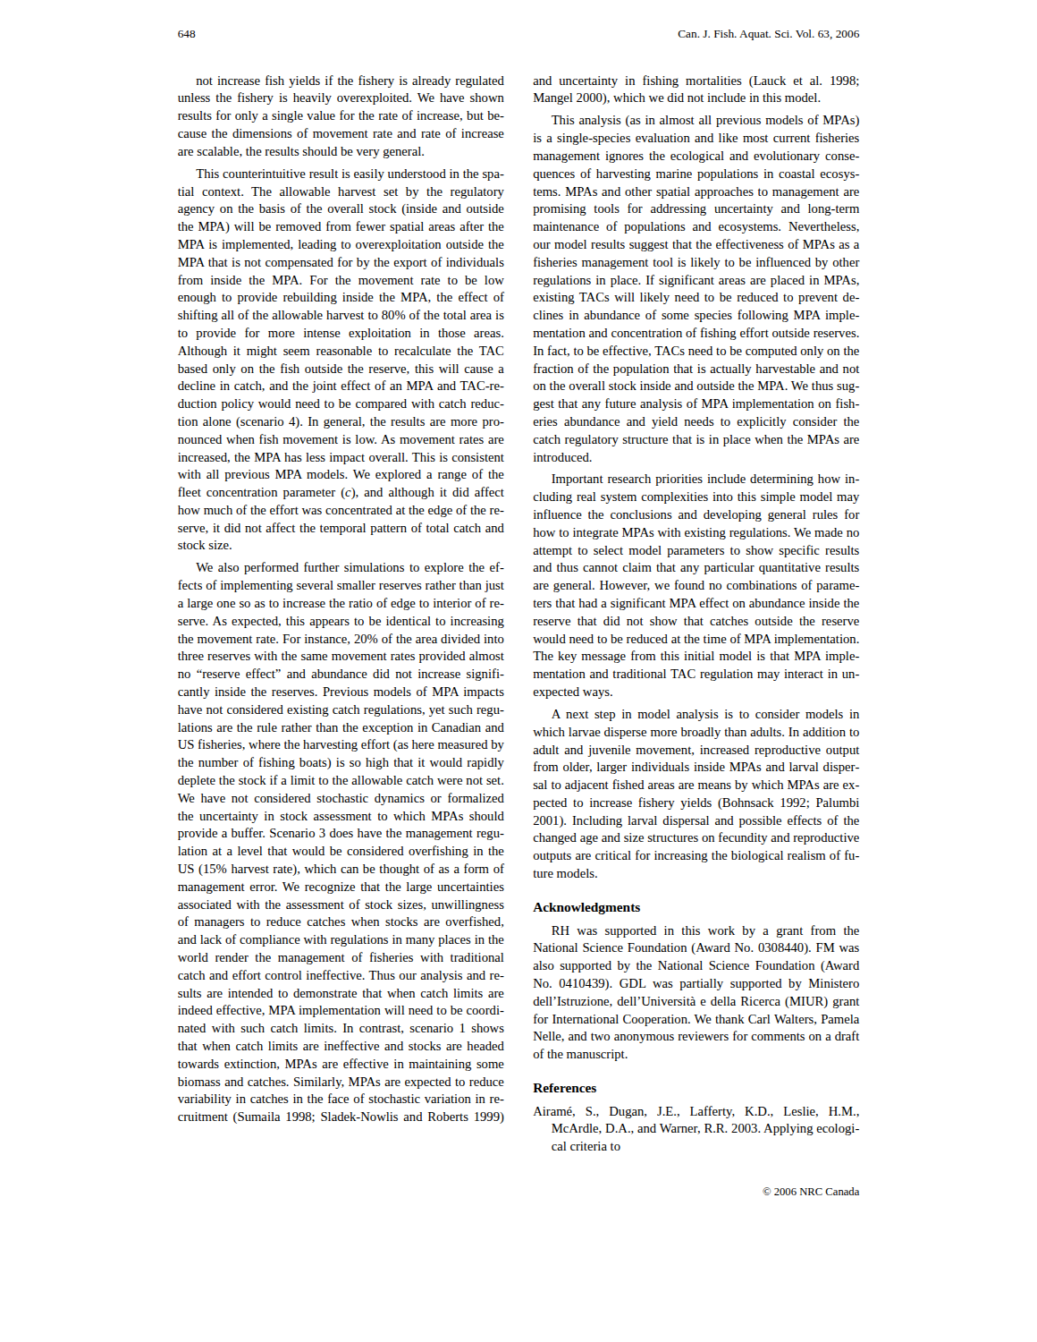648 Can. J. Fish. Aquat. Sci. Vol. 63, 2006
not increase fish yields if the fishery is already regulated unless the fishery is heavily overexploited. We have shown results for only a single value for the rate of increase, but because the dimensions of movement rate and rate of increase are scalable, the results should be very general.
This counterintuitive result is easily understood in the spatial context. The allowable harvest set by the regulatory agency on the basis of the overall stock (inside and outside the MPA) will be removed from fewer spatial areas after the MPA is implemented, leading to overexploitation outside the MPA that is not compensated for by the export of individuals from inside the MPA. For the movement rate to be low enough to provide rebuilding inside the MPA, the effect of shifting all of the allowable harvest to 80% of the total area is to provide for more intense exploitation in those areas. Although it might seem reasonable to recalculate the TAC based only on the fish outside the reserve, this will cause a decline in catch, and the joint effect of an MPA and TAC-reduction policy would need to be compared with catch reduction alone (scenario 4). In general, the results are more pronounced when fish movement is low. As movement rates are increased, the MPA has less impact overall. This is consistent with all previous MPA models. We explored a range of the fleet concentration parameter (c), and although it did affect how much of the effort was concentrated at the edge of the reserve, it did not affect the temporal pattern of total catch and stock size.
We also performed further simulations to explore the effects of implementing several smaller reserves rather than just a large one so as to increase the ratio of edge to interior of reserve. As expected, this appears to be identical to increasing the movement rate. For instance, 20% of the area divided into three reserves with the same movement rates provided almost no “reserve effect” and abundance did not increase significantly inside the reserves. Previous models of MPA impacts have not considered existing catch regulations, yet such regulations are the rule rather than the exception in Canadian and US fisheries, where the harvesting effort (as here measured by the number of fishing boats) is so high that it would rapidly deplete the stock if a limit to the allowable catch were not set. We have not considered stochastic dynamics or formalized the uncertainty in stock assessment to which MPAs should provide a buffer. Scenario 3 does have the management regulation at a level that would be considered overfishing in the US (15% harvest rate), which can be thought of as a form of management error. We recognize that the large uncertainties associated with the assessment of stock sizes, unwillingness of managers to reduce catches when stocks are overfished, and lack of compliance with regulations in many places in the world render the management of fisheries with traditional catch and effort control ineffective. Thus our analysis and results are intended to demonstrate that when catch limits are indeed effective, MPA implementation will need to be coordinated with such catch limits. In contrast, scenario 1 shows that when catch limits are ineffective and stocks are headed towards extinction, MPAs are effective in maintaining some biomass and catches. Similarly, MPAs are expected to reduce variability in catches in the face of stochastic variation in recruitment (Sumaila 1998; Sladek-Nowlis and Roberts 1999) and uncertainty in fishing mortalities (Lauck et al. 1998; Mangel 2000), which we did not include in this model.
This analysis (as in almost all previous models of MPAs) is a single-species evaluation and like most current fisheries management ignores the ecological and evolutionary consequences of harvesting marine populations in coastal ecosystems. MPAs and other spatial approaches to management are promising tools for addressing uncertainty and long-term maintenance of populations and ecosystems. Nevertheless, our model results suggest that the effectiveness of MPAs as a fisheries management tool is likely to be influenced by other regulations in place. If significant areas are placed in MPAs, existing TACs will likely need to be reduced to prevent declines in abundance of some species following MPA implementation and concentration of fishing effort outside reserves. In fact, to be effective, TACs need to be computed only on the fraction of the population that is actually harvestable and not on the overall stock inside and outside the MPA. We thus suggest that any future analysis of MPA implementation on fisheries abundance and yield needs to explicitly consider the catch regulatory structure that is in place when the MPAs are introduced.
Important research priorities include determining how including real system complexities into this simple model may influence the conclusions and developing general rules for how to integrate MPAs with existing regulations. We made no attempt to select model parameters to show specific results and thus cannot claim that any particular quantitative results are general. However, we found no combinations of parameters that had a significant MPA effect on abundance inside the reserve that did not show that catches outside the reserve would need to be reduced at the time of MPA implementation. The key message from this initial model is that MPA implementation and traditional TAC regulation may interact in unexpected ways.
A next step in model analysis is to consider models in which larvae disperse more broadly than adults. In addition to adult and juvenile movement, increased reproductive output from older, larger individuals inside MPAs and larval dispersal to adjacent fished areas are means by which MPAs are expected to increase fishery yields (Bohnsack 1992; Palumbi 2001). Including larval dispersal and possible effects of the changed age and size structures on fecundity and reproductive outputs are critical for increasing the biological realism of future models.
Acknowledgments
RH was supported in this work by a grant from the National Science Foundation (Award No. 0308440). FM was also supported by the National Science Foundation (Award No. 0410439). GDL was partially supported by Ministero dell’Istruzione, dell’Università e della Ricerca (MIUR) grant for International Cooperation. We thank Carl Walters, Pamela Nelle, and two anonymous reviewers for comments on a draft of the manuscript.
References
Airamé, S., Dugan, J.E., Lafferty, K.D., Leslie, H.M., McArdle, D.A., and Warner, R.R. 2003. Applying ecological criteria to
© 2006 NRC Canada